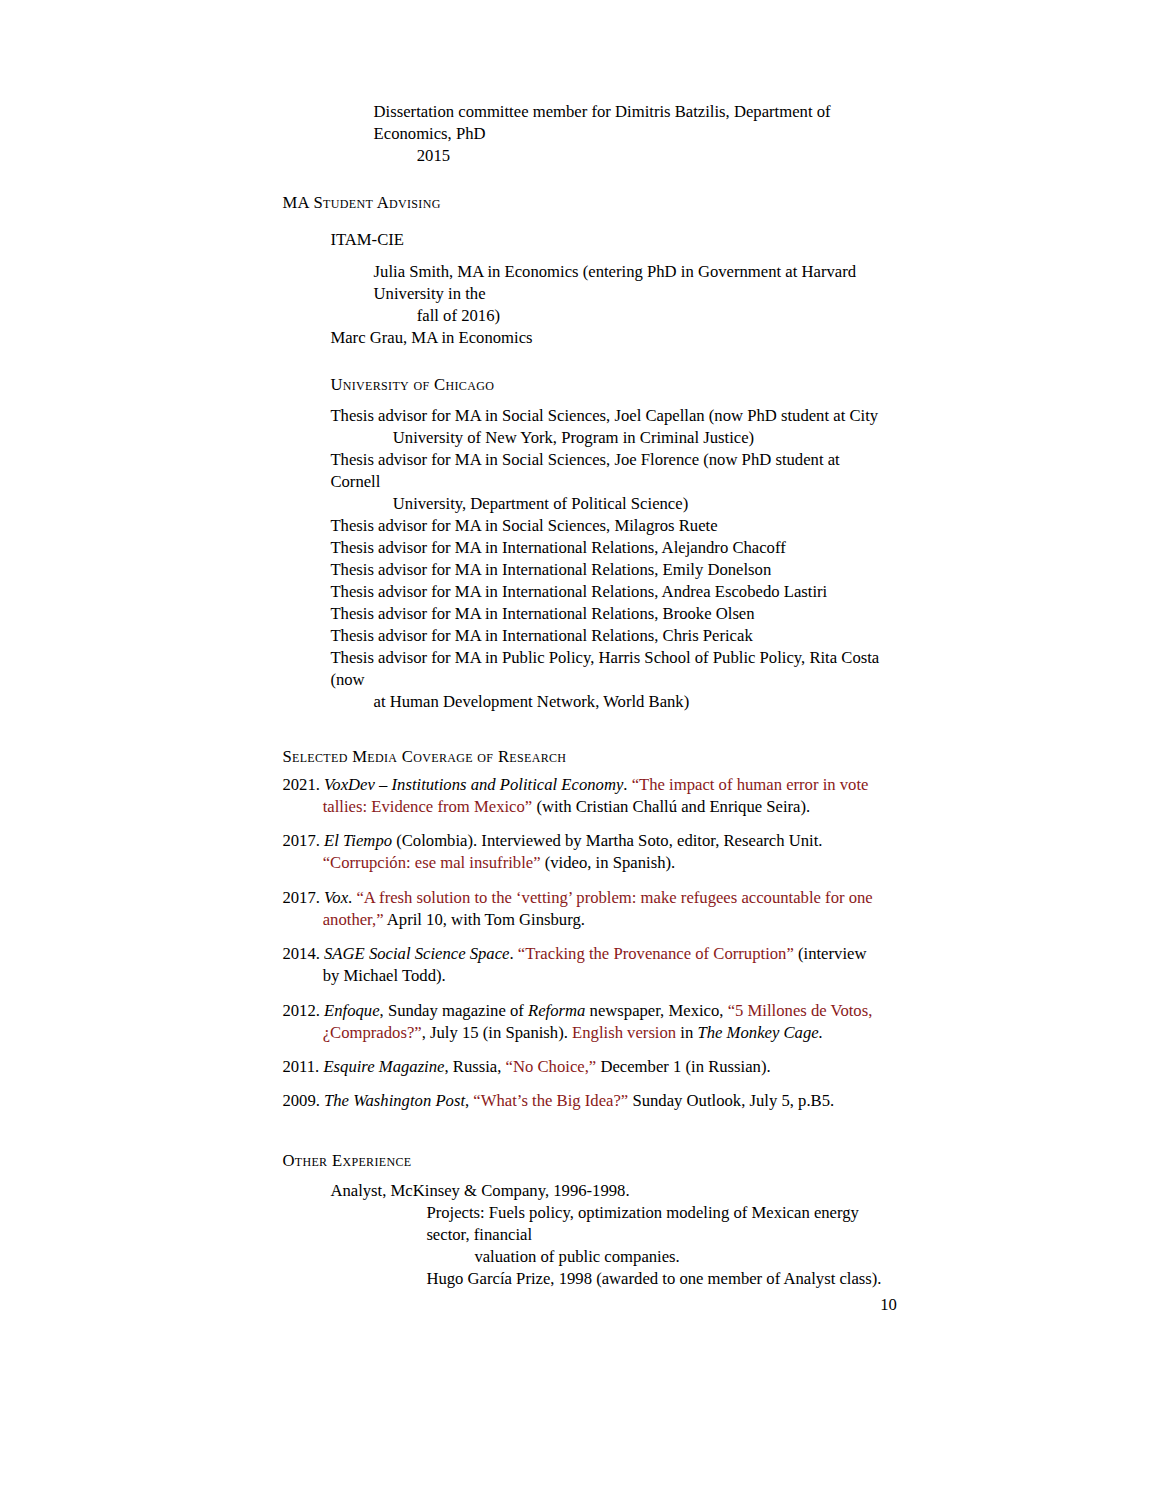Dissertation committee member for Dimitris Batzilis, Department of Economics, PhD
2015
MA Student Advising
ITAM-CIE
Julia Smith, MA in Economics (entering PhD in Government at Harvard University in the
fall of 2016)
Marc Grau, MA in Economics
University of Chicago
Thesis advisor for MA in Social Sciences, Joel Capellan (now PhD student at City
University of New York, Program in Criminal Justice)
Thesis advisor for MA in Social Sciences, Joe Florence (now PhD student at Cornell
University, Department of Political Science)
Thesis advisor for MA in Social Sciences, Milagros Ruete
Thesis advisor for MA in International Relations, Alejandro Chacoff
Thesis advisor for MA in International Relations, Emily Donelson
Thesis advisor for MA in International Relations, Andrea Escobedo Lastiri
Thesis advisor for MA in International Relations, Brooke Olsen
Thesis advisor for MA in International Relations, Chris Pericak
Thesis advisor for MA in Public Policy, Harris School of Public Policy, Rita Costa (now
at Human Development Network, World Bank)
Selected Media Coverage of Research
2021. VoxDev – Institutions and Political Economy. “The impact of human error in vote tallies: Evidence from Mexico” (with Cristian Challú and Enrique Seira).
2017. El Tiempo (Colombia). Interviewed by Martha Soto, editor, Research Unit. “Corrupción: ese mal insufrible” (video, in Spanish).
2017. Vox. “A fresh solution to the ‘vetting’ problem: make refugees accountable for one another,” April 10, with Tom Ginsburg.
2014. SAGE Social Science Space. “Tracking the Provenance of Corruption” (interview by Michael Todd).
2012. Enfoque, Sunday magazine of Reforma newspaper, Mexico, “5 Millones de Votos, ¿Comprados?”, July 15 (in Spanish). English version in The Monkey Cage.
2011. Esquire Magazine, Russia, “No Choice,” December 1 (in Russian).
2009. The Washington Post, “What’s the Big Idea?” Sunday Outlook, July 5, p.B5.
Other Experience
Analyst, McKinsey & Company, 1996-1998.
Projects: Fuels policy, optimization modeling of Mexican energy sector, financial
valuation of public companies.
Hugo García Prize, 1998 (awarded to one member of Analyst class).
10